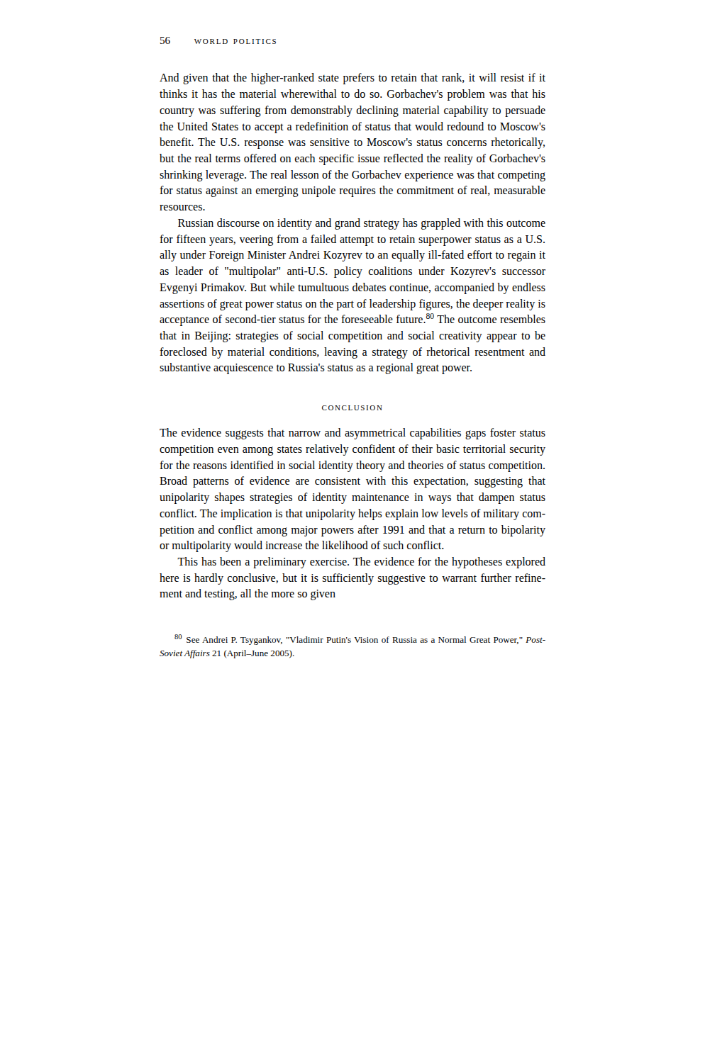56 World Politics
And given that the higher-ranked state prefers to retain that rank, it will resist if it thinks it has the material wherewithal to do so. Gorbachev's problem was that his country was suffering from demonstrably declining material capability to persuade the United States to accept a redefinition of status that would redound to Moscow's benefit. The U.S. response was sensitive to Moscow's status concerns rhetorically, but the real terms offered on each specific issue reflected the reality of Gorbachev's shrinking leverage. The real lesson of the Gorbachev experience was that competing for status against an emerging unipole requires the commitment of real, measurable resources.
Russian discourse on identity and grand strategy has grappled with this outcome for fifteen years, veering from a failed attempt to retain superpower status as a U.S. ally under Foreign Minister Andrei Kozyrev to an equally ill-fated effort to regain it as leader of "multipolar" anti-U.S. policy coalitions under Kozyrev's successor Evgenyi Primakov. But while tumultuous debates continue, accompanied by endless assertions of great power status on the part of leadership figures, the deeper reality is acceptance of second-tier status for the foreseeable future.80 The outcome resembles that in Beijing: strategies of social competition and social creativity appear to be foreclosed by material conditions, leaving a strategy of rhetorical resentment and substantive acquiescence to Russia's status as a regional great power.
Conclusion
The evidence suggests that narrow and asymmetrical capabilities gaps foster status competition even among states relatively confident of their basic territorial security for the reasons identified in social identity theory and theories of status competition. Broad patterns of evidence are consistent with this expectation, suggesting that unipolarity shapes strategies of identity maintenance in ways that dampen status conflict. The implication is that unipolarity helps explain low levels of military competition and conflict among major powers after 1991 and that a return to bipolarity or multipolarity would increase the likelihood of such conflict.
This has been a preliminary exercise. The evidence for the hypotheses explored here is hardly conclusive, but it is sufficiently suggestive to warrant further refinement and testing, all the more so given
80 See Andrei P. Tsygankov, "Vladimir Putin's Vision of Russia as a Normal Great Power," Post-Soviet Affairs 21 (April–June 2005).